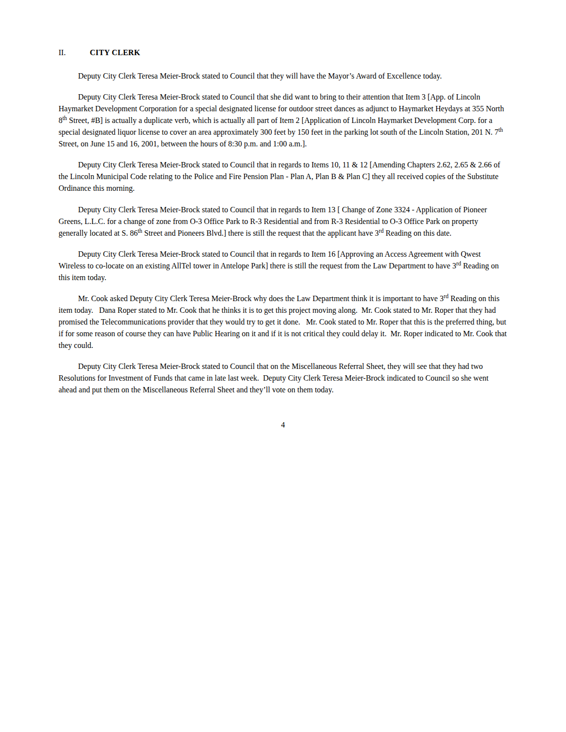II. CITY CLERK
Deputy City Clerk Teresa Meier-Brock stated to Council that they will have the Mayor’s Award of Excellence today.
Deputy City Clerk Teresa Meier-Brock stated to Council that she did want to bring to their attention that Item 3 [App. of Lincoln Haymarket Development Corporation for a special designated license for outdoor street dances as adjunct to Haymarket Heydays at 355 North 8th Street, #B] is actually a duplicate verb, which is actually all part of Item 2 [Application of Lincoln Haymarket Development Corp. for a special designated liquor license to cover an area approximately 300 feet by 150 feet in the parking lot south of the Lincoln Station, 201 N. 7th Street, on June 15 and 16, 2001, between the hours of 8:30 p.m. and 1:00 a.m.].
Deputy City Clerk Teresa Meier-Brock stated to Council that in regards to Items 10, 11 & 12 [Amending Chapters 2.62, 2.65 & 2.66 of the Lincoln Municipal Code relating to the Police and Fire Pension Plan - Plan A, Plan B & Plan C] they all received copies of the Substitute Ordinance this morning.
Deputy City Clerk Teresa Meier-Brock stated to Council that in regards to Item 13 [ Change of Zone 3324 - Application of Pioneer Greens, L.L.C. for a change of zone from O-3 Office Park to R-3 Residential and from R-3 Residential to O-3 Office Park on property generally located at S. 86th Street and Pioneers Blvd.] there is still the request that the applicant have 3rd Reading on this date.
Deputy City Clerk Teresa Meier-Brock stated to Council that in regards to Item 16 [Approving an Access Agreement with Qwest Wireless to co-locate on an existing AllTel tower in Antelope Park] there is still the request from the Law Department to have 3rd Reading on this item today.
Mr. Cook asked Deputy City Clerk Teresa Meier-Brock why does the Law Department think it is important to have 3rd Reading on this item today. Dana Roper stated to Mr. Cook that he thinks it is to get this project moving along. Mr. Cook stated to Mr. Roper that they had promised the Telecommunications provider that they would try to get it done. Mr. Cook stated to Mr. Roper that this is the preferred thing, but if for some reason of course they can have Public Hearing on it and if it is not critical they could delay it. Mr. Roper indicated to Mr. Cook that they could.
Deputy City Clerk Teresa Meier-Brock stated to Council that on the Miscellaneous Referral Sheet, they will see that they had two Resolutions for Investment of Funds that came in late last week. Deputy City Clerk Teresa Meier-Brock indicated to Council so she went ahead and put them on the Miscellaneous Referral Sheet and they’ll vote on them today.
4